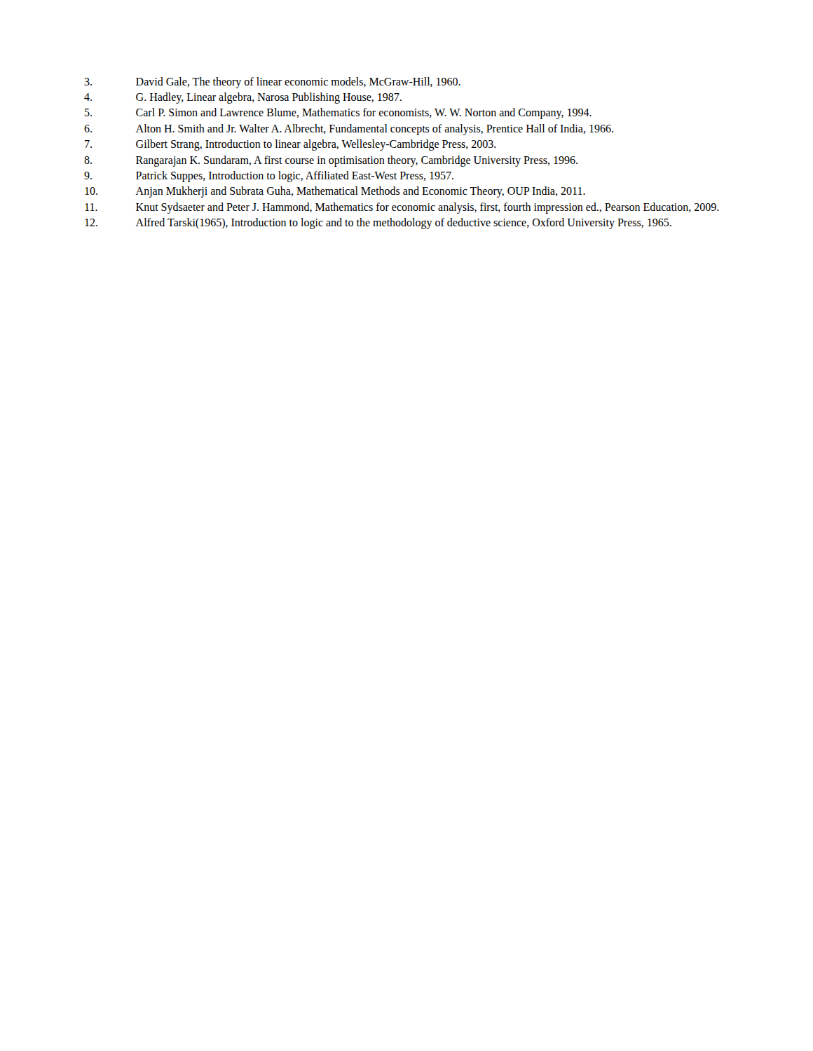3. David Gale, The theory of linear economic models, McGraw-Hill, 1960.
4. G. Hadley, Linear algebra, Narosa Publishing House, 1987.
5. Carl P. Simon and Lawrence Blume, Mathematics for economists, W. W. Norton and Company, 1994.
6. Alton H. Smith and Jr. Walter A. Albrecht, Fundamental concepts of analysis, Prentice Hall of India, 1966.
7. Gilbert Strang, Introduction to linear algebra, Wellesley-Cambridge Press, 2003.
8. Rangarajan K. Sundaram, A first course in optimisation theory, Cambridge University Press, 1996.
9. Patrick Suppes, Introduction to logic, Affiliated East-West Press, 1957.
10. Anjan Mukherji and Subrata Guha, Mathematical Methods and Economic Theory, OUP India, 2011.
11. Knut Sydsaeter and Peter J. Hammond, Mathematics for economic analysis, first, fourth impression ed., Pearson Education, 2009.
12. Alfred Tarski(1965), Introduction to logic and to the methodology of deductive science, Oxford University Press, 1965.